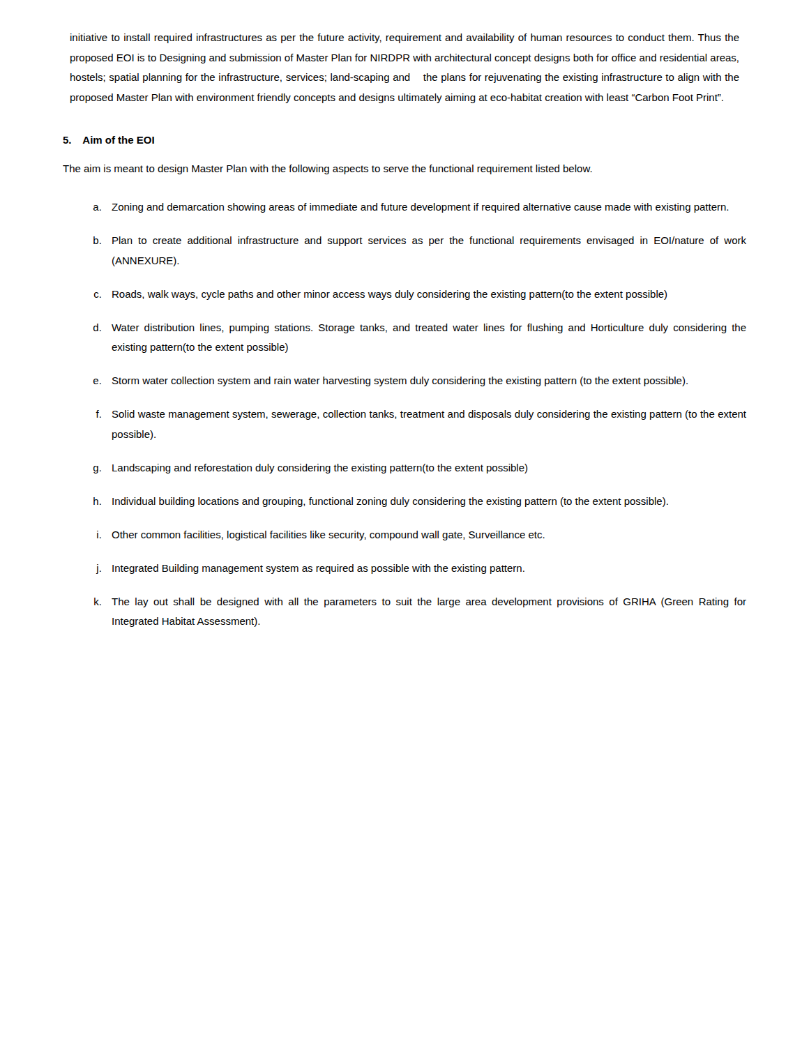initiative to install required infrastructures as per the future activity, requirement and availability of human resources to conduct them. Thus the proposed EOI is to Designing and submission of Master Plan for NIRDPR with architectural concept designs both for office and residential areas, hostels; spatial planning for the infrastructure, services; land-scaping and the plans for rejuvenating the existing infrastructure to align with the proposed Master Plan with environment friendly concepts and designs ultimately aiming at eco-habitat creation with least “Carbon Foot Print”.
5. Aim of the EOI
The aim is meant to design Master Plan with the following aspects to serve the functional requirement listed below.
Zoning and demarcation showing areas of immediate and future development if required alternative cause made with existing pattern.
Plan to create additional infrastructure and support services as per the functional requirements envisaged in EOI/nature of work (ANNEXURE).
Roads, walk ways, cycle paths and other minor access ways duly considering the existing pattern(to the extent possible)
Water distribution lines, pumping stations. Storage tanks, and treated water lines for flushing and Horticulture duly considering the existing pattern(to the extent possible)
Storm water collection system and rain water harvesting system duly considering the existing pattern (to the extent possible).
Solid waste management system, sewerage, collection tanks, treatment and disposals duly considering the existing pattern (to the extent possible).
Landscaping and reforestation duly considering the existing pattern(to the extent possible)
Individual building locations and grouping, functional zoning duly considering the existing pattern (to the extent possible).
Other common facilities, logistical facilities like security, compound wall gate, Surveillance etc.
Integrated Building management system as required as possible with the existing pattern.
The lay out shall be designed with all the parameters to suit the large area development provisions of GRIHA (Green Rating for Integrated Habitat Assessment).